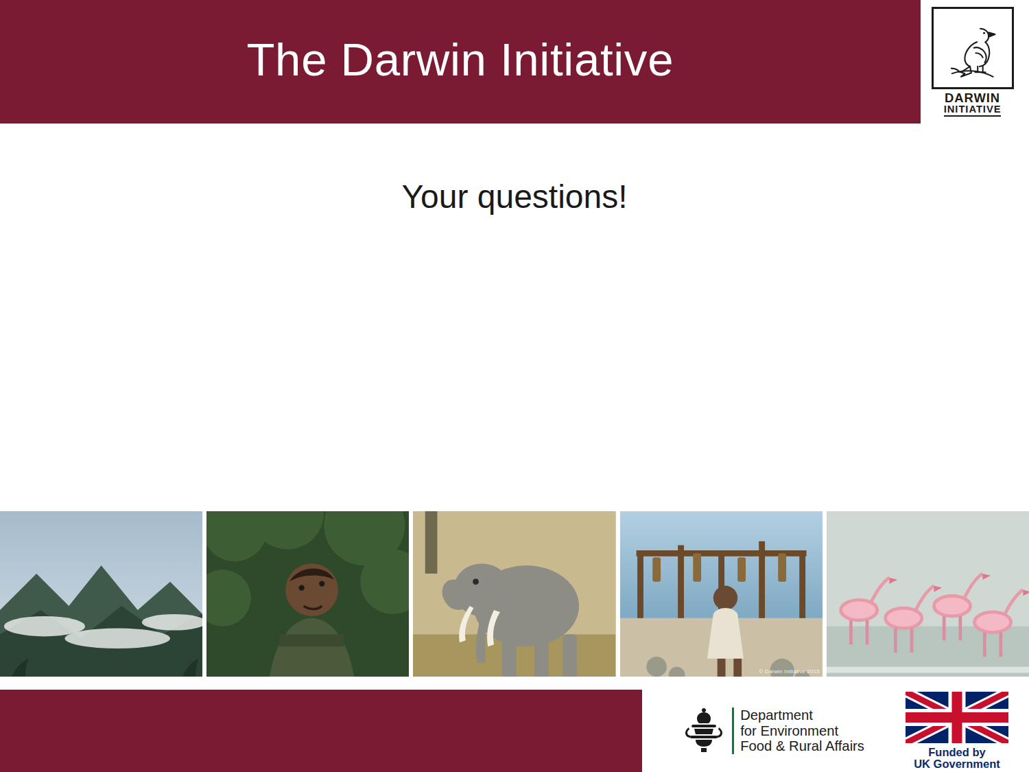The Darwin Initiative
DARWIN INITIATIVE
Your questions!
© Darwin Initiative 2015
Department for Environment Food & Rural Affairs
Funded by
UK Government